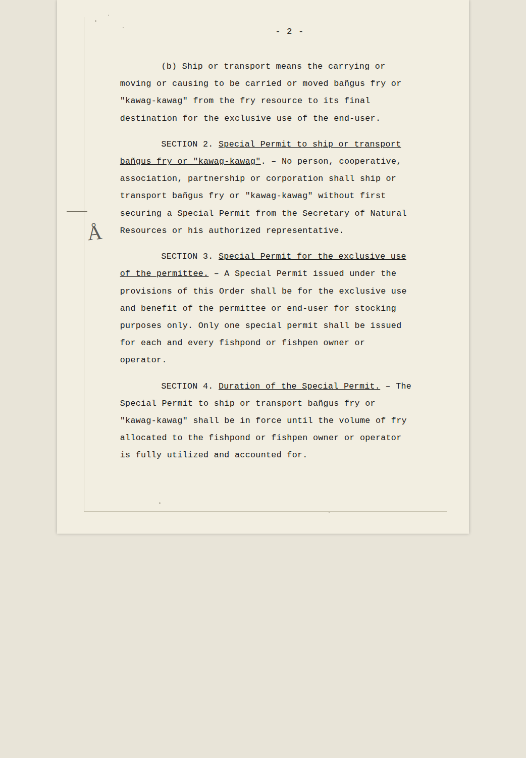Å
- 2 -
(b) Ship or transport means the carrying or moving or causing to be carried or moved bañgus fry or "kawag-kawag" from the fry resource to its final destination for the exclusive use of the end-user.
SECTION 2. Special Permit to ship or transport bañgus fry or "kawag-kawag". – No person, cooperative, association, partnership or corporation shall ship or transport bañgus fry or "kawag-kawag" without first securing a Special Permit from the Secretary of Natural Resources or his authorized representative.
SECTION 3. Special Permit for the exclusive use of the permittee. – A Special Permit issued under the provisions of this Order shall be for the exclusive use and benefit of the permittee or end-user for stocking purposes only. Only one special permit shall be issued for each and every fishpond or fishpen owner or operator.
SECTION 4. Duration of the Special Permit. – The Special Permit to ship or transport bañgus fry or "kawag-kawag" shall be in force until the volume of fry allocated to the fishpond or fishpen owner or operator is fully utilized and accounted for.